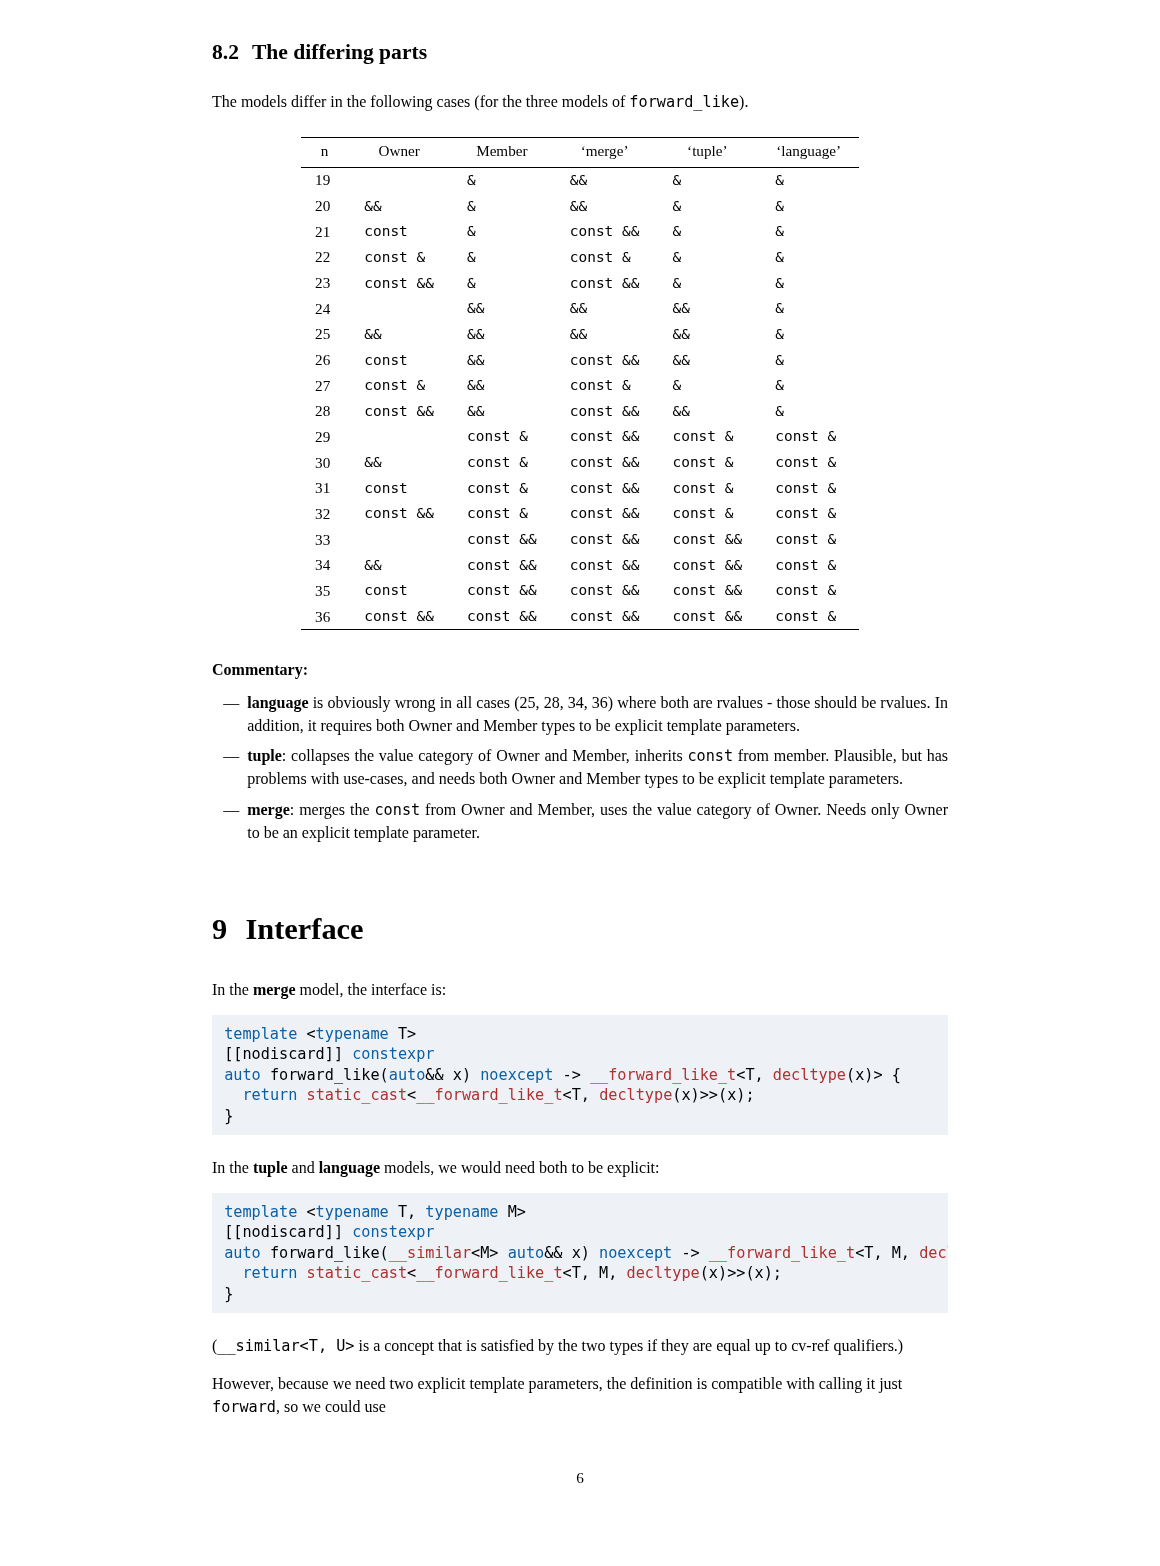8.2 The differing parts
The models differ in the following cases (for the three models of forward_like).
| n | Owner | Member | ‘merge’ | ‘tuple’ | ‘language’ |
| --- | --- | --- | --- | --- | --- |
| 19 | | & | && | & | & |
| 20 | && | & | && | & | & |
| 21 | const | & | const && | & | & |
| 22 | const & | & | const & | & | & |
| 23 | const && | & | const && | & | & |
| 24 | | && | && | && | & |
| 25 | && | && | && | && | & |
| 26 | const | && | const && | && | & |
| 27 | const & | && | const & | & | & |
| 28 | const && | && | const && | && | & |
| 29 | | const & | const && | const & | const & |
| 30 | && | const & | const && | const & | const & |
| 31 | const | const & | const && | const & | const & |
| 32 | const && | const & | const && | const & | const & |
| 33 | | const && | const && | const && | const & |
| 34 | && | const && | const && | const && | const & |
| 35 | const | const && | const && | const && | const & |
| 36 | const && | const && | const && | const && | const & |
Commentary:
language is obviously wrong in all cases (25, 28, 34, 36) where both are rvalues - those should be rvalues. In addition, it requires both Owner and Member types to be explicit template parameters.
tuple: collapses the value category of Owner and Member, inherits const from member. Plausible, but has problems with use-cases, and needs both Owner and Member types to be explicit template parameters.
merge: merges the const from Owner and Member, uses the value category of Owner. Needs only Owner to be an explicit template parameter.
9 Interface
In the merge model, the interface is:
template <typename T>
[[nodiscard]] constexpr
auto forward_like(auto&& x) noexcept -> __forward_like_t<T, decltype(x)> {
  return static_cast<__forward_like_t<T, decltype(x)>>(x);
}
In the tuple and language models, we would need both to be explicit:
template <typename T, typename M>
[[nodiscard]] constexpr
auto forward_like(__similar<M> auto&& x) noexcept -> __forward_like_t<T, M, decltype(x)> {
  return static_cast<__forward_like_t<T, M, decltype(x)>>(x);
}
(__similar<T, U> is a concept that is satisfied by the two types if they are equal up to cv-ref qualifiers.)
However, because we need two explicit template parameters, the definition is compatible with calling it just forward, so we could use
6